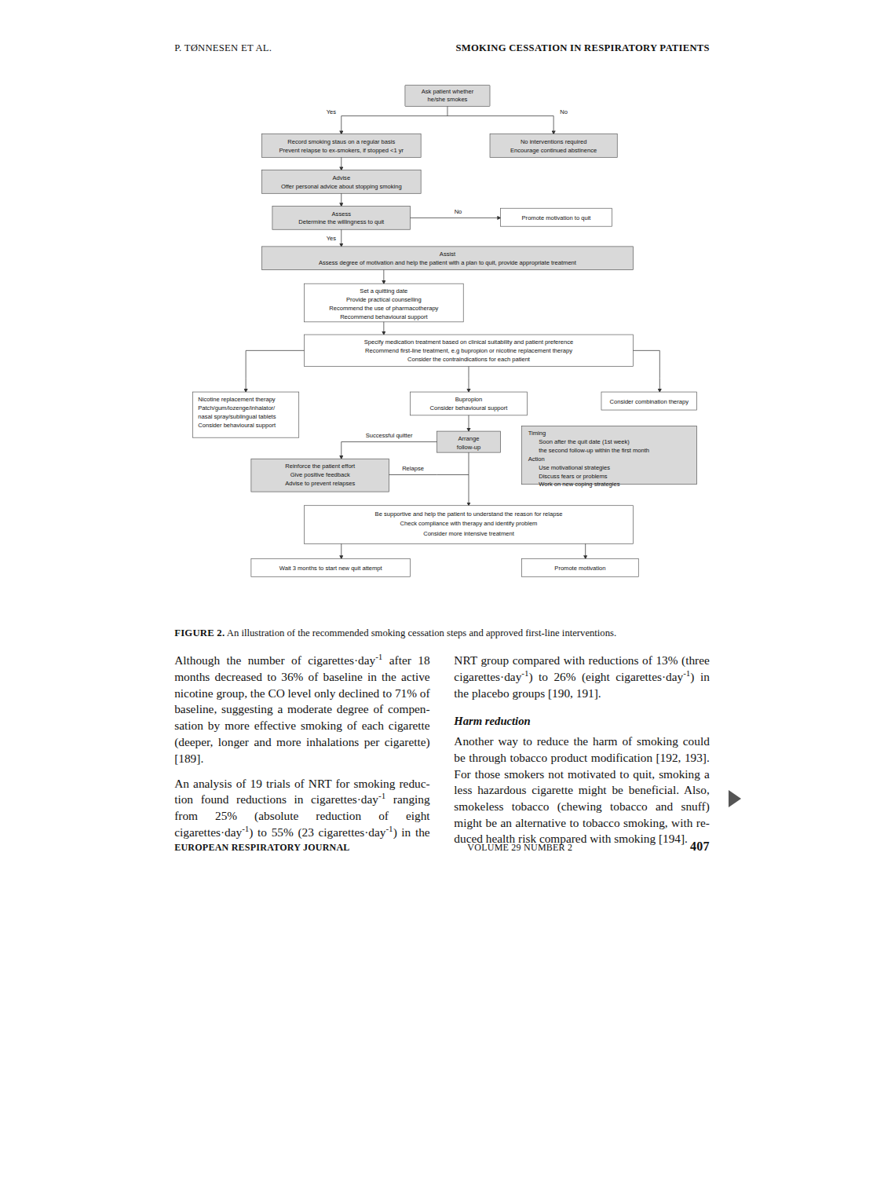P. Tønnesen et al.
Smoking cessation in respiratory patients
Figure 2. Recommended smoking cessation steps and approved first-line interventions Flow chart beginning with asking the patient whether he or she smokes, branching to no interventions required for non-smokers, and proceeding through advise, assess, assist, pharmacotherapy options, follow-up, relapse management, and promotion of motivation. Ask patient whether he/she smokes Yes No Record smoking staus on a regular basis Prevent relapse to ex-smokers, if stopped <1 yr No interventions required Encourage continued abstinence Advise Offer personal advice about stopping smoking Assess Determine the willingness to quit No Promote motivation to quit Yes Assist Assess degree of motivation and help the patient with a plan to quit, provide appropriate treatment Set a quitting date Provide practical counselling Recommend the use of pharmacotherapy Recommend behavioural support Specify medication treatment based on clinical suitability and patient preference Recommend first-line treatment, e.g bupropion or nicotine replacement therapy Consider the contraindications for each patient Nicotine replacement therapy Patch/gum/lozenge/inhalator/ nasal spray/sublingual tablets Consider behavioural support Bupropion Consider behavioural support Consider combination therapy Arrange follow-up Timing Soon after the quit date (1st week) the second follow-up within the first month Action Use motivational strategies Discuss fears or problems Work on new coping strategies Successful quitter Reinforce the patient effort Give positive feedback Advise to prevent relapses Relapse Be supportive and help the patient to understand the reason for relapse Check compliance with therapy and identify problem Consider more intensive treatment Wait 3 months to start new quit attempt Promote motivation
FIGURE 2. An illustration of the recommended smoking cessation steps and approved first-line interventions.
Although the number of cigarettes·day-1 after 18 months decreased to 36% of baseline in the active nicotine group, the CO level only declined to 71% of baseline, suggesting a moderate degree of compensation by more effective smoking of each cigarette (deeper, longer and more inhalations per cigarette) [189].
An analysis of 19 trials of NRT for smoking reduction found reductions in cigarettes·day-1 ranging from 25% (absolute reduction of eight cigarettes·day-1) to 55% (23 cigarettes·day-1) in the NRT group compared with reductions of 13% (three cigarettes·day-1) to 26% (eight cigarettes·day-1) in the placebo groups [190, 191].
Harm reduction
Another way to reduce the harm of smoking could be through tobacco product modification [192, 193]. For those smokers not motivated to quit, smoking a less hazardous cigarette might be beneficial. Also, smokeless tobacco (chewing tobacco and snuff) might be an alternative to tobacco smoking, with reduced health risk compared with smoking [194].
European Respiratory Journal
Volume 29 Number 2
407